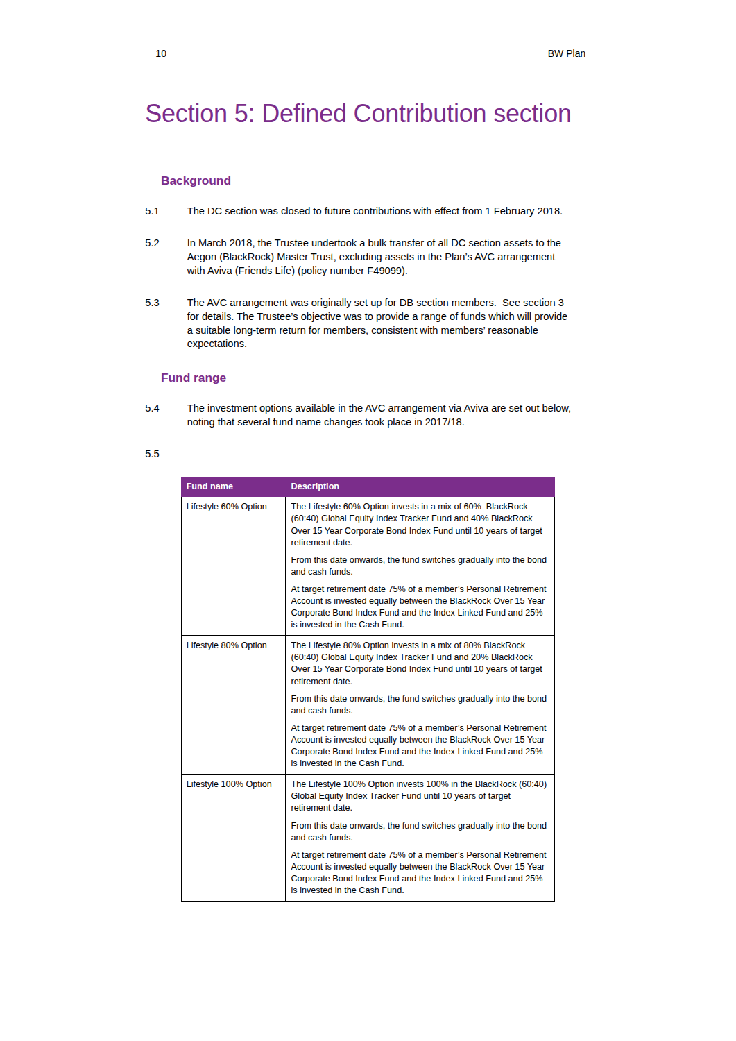10
BW Plan
Section 5: Defined Contribution section
Background
5.1
The DC section was closed to future contributions with effect from 1 February 2018.
5.2
In March 2018, the Trustee undertook a bulk transfer of all DC section assets to the Aegon (BlackRock) Master Trust, excluding assets in the Plan’s AVC arrangement with Aviva (Friends Life) (policy number F49099).
5.3
The AVC arrangement was originally set up for DB section members. See section 3 for details. The Trustee’s objective was to provide a range of funds which will provide a suitable long-term return for members, consistent with members’ reasonable expectations.
Fund range
5.4
The investment options available in the AVC arrangement via Aviva are set out below, noting that several fund name changes took place in 2017/18.
5.5
| Fund name | Description |
| --- | --- |
| Lifestyle 60% Option | The Lifestyle 60% Option invests in a mix of 60% BlackRock (60:40) Global Equity Index Tracker Fund and 40% BlackRock Over 15 Year Corporate Bond Index Fund until 10 years of target retirement date. From this date onwards, the fund switches gradually into the bond and cash funds. At target retirement date 75% of a member’s Personal Retirement Account is invested equally between the BlackRock Over 15 Year Corporate Bond Index Fund and the Index Linked Fund and 25% is invested in the Cash Fund. |
| Lifestyle 80% Option | The Lifestyle 80% Option invests in a mix of 80% BlackRock (60:40) Global Equity Index Tracker Fund and 20% BlackRock Over 15 Year Corporate Bond Index Fund until 10 years of target retirement date. From this date onwards, the fund switches gradually into the bond and cash funds. At target retirement date 75% of a member’s Personal Retirement Account is invested equally between the BlackRock Over 15 Year Corporate Bond Index Fund and the Index Linked Fund and 25% is invested in the Cash Fund. |
| Lifestyle 100% Option | The Lifestyle 100% Option invests 100% in the BlackRock (60:40) Global Equity Index Tracker Fund until 10 years of target retirement date. From this date onwards, the fund switches gradually into the bond and cash funds. At target retirement date 75% of a member’s Personal Retirement Account is invested equally between the BlackRock Over 15 Year Corporate Bond Index Fund and the Index Linked Fund and 25% is invested in the Cash Fund. |